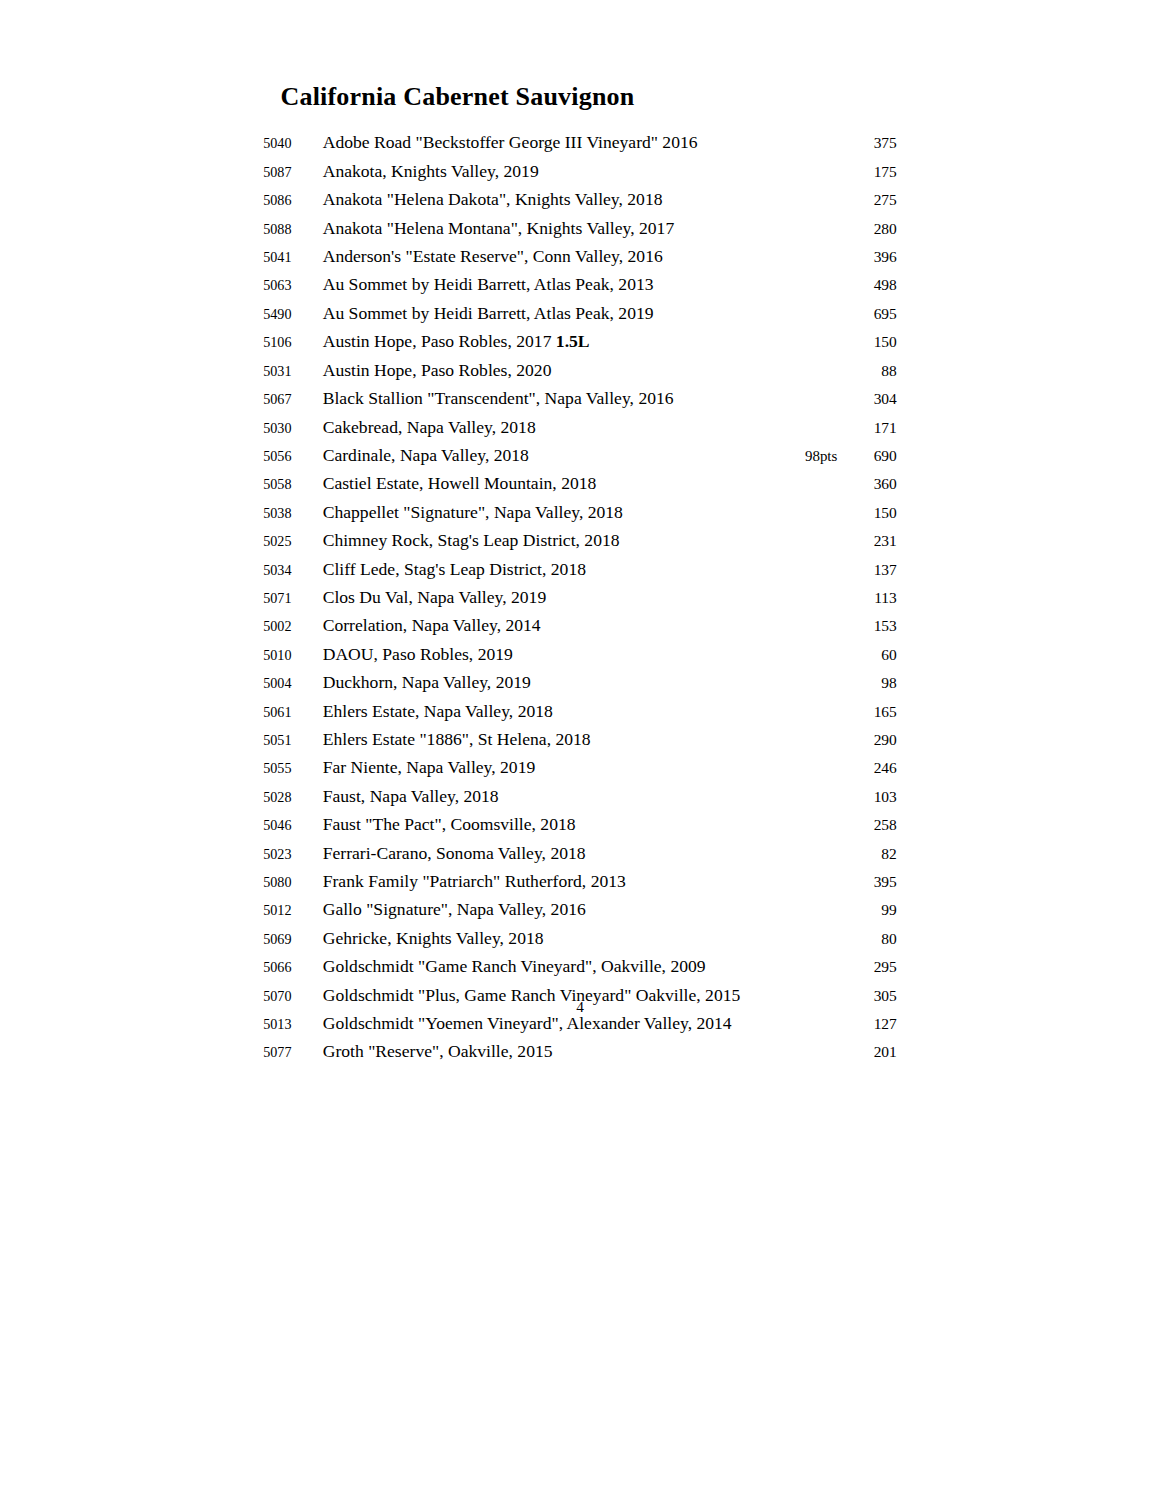California Cabernet Sauvignon
| 5040 | Adobe Road "Beckstoffer George III Vineyard" 2016 | | 375 |
| 5087 | Anakota, Knights Valley, 2019 | | 175 |
| 5086 | Anakota "Helena Dakota", Knights Valley, 2018 | | 275 |
| 5088 | Anakota "Helena Montana", Knights Valley, 2017 | | 280 |
| 5041 | Anderson's "Estate Reserve", Conn Valley, 2016 | | 396 |
| 5063 | Au Sommet by Heidi Barrett, Atlas Peak, 2013 | | 498 |
| 5490 | Au Sommet by Heidi Barrett, Atlas Peak, 2019 | | 695 |
| 5106 | Austin Hope, Paso Robles, 2017 1.5L | | 150 |
| 5031 | Austin Hope, Paso Robles, 2020 | | 88 |
| 5067 | Black Stallion "Transcendent", Napa Valley, 2016 | | 304 |
| 5030 | Cakebread, Napa Valley, 2018 | | 171 |
| 5056 | Cardinale, Napa Valley, 2018 | 98pts | 690 |
| 5058 | Castiel Estate, Howell Mountain, 2018 | | 360 |
| 5038 | Chappellet "Signature", Napa Valley, 2018 | | 150 |
| 5025 | Chimney Rock, Stag's Leap District, 2018 | | 231 |
| 5034 | Cliff Lede, Stag's Leap District, 2018 | | 137 |
| 5071 | Clos Du Val, Napa Valley, 2019 | | 113 |
| 5002 | Correlation, Napa Valley, 2014 | | 153 |
| 5010 | DAOU, Paso Robles, 2019 | | 60 |
| 5004 | Duckhorn, Napa Valley, 2019 | | 98 |
| 5061 | Ehlers Estate, Napa Valley, 2018 | | 165 |
| 5051 | Ehlers Estate "1886", St Helena, 2018 | | 290 |
| 5055 | Far Niente, Napa Valley, 2019 | | 246 |
| 5028 | Faust, Napa Valley, 2018 | | 103 |
| 5046 | Faust "The Pact", Coomsville, 2018 | | 258 |
| 5023 | Ferrari-Carano, Sonoma Valley, 2018 | | 82 |
| 5080 | Frank Family "Patriarch" Rutherford, 2013 | | 395 |
| 5012 | Gallo "Signature", Napa Valley, 2016 | | 99 |
| 5069 | Gehricke, Knights Valley, 2018 | | 80 |
| 5066 | Goldschmidt "Game Ranch Vineyard", Oakville, 2009 | | 295 |
| 5070 | Goldschmidt "Plus, Game Ranch Vineyard" Oakville, 2015 | | 305 |
| 5013 | Goldschmidt "Yoemen Vineyard", Alexander Valley, 2014 | | 127 |
| 5077 | Groth "Reserve", Oakville, 2015 | | 201 |
4